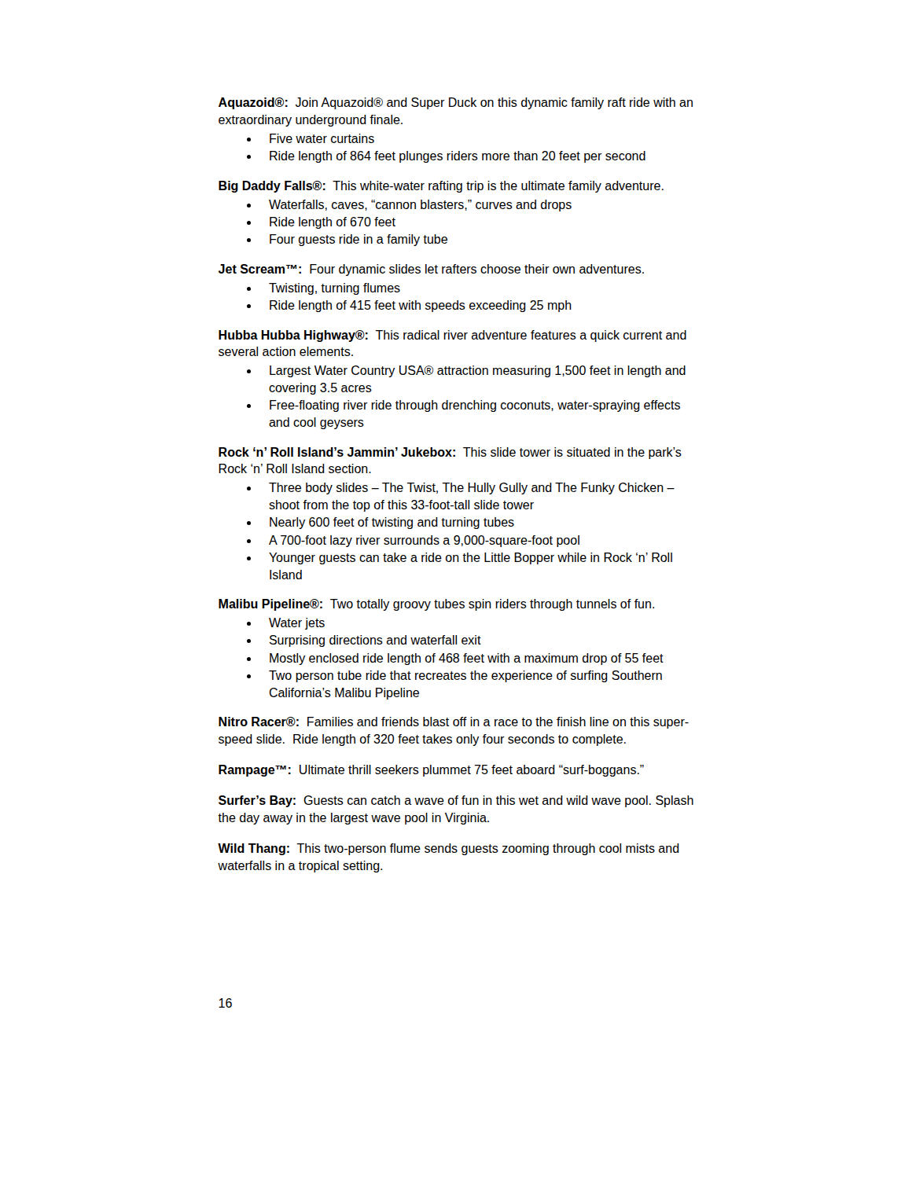Aquazoid®: Join Aquazoid® and Super Duck on this dynamic family raft ride with an extraordinary underground finale.
Five water curtains
Ride length of 864 feet plunges riders more than 20 feet per second
Big Daddy Falls®: This white-water rafting trip is the ultimate family adventure.
Waterfalls, caves, “cannon blasters,” curves and drops
Ride length of 670 feet
Four guests ride in a family tube
Jet Scream™: Four dynamic slides let rafters choose their own adventures.
Twisting, turning flumes
Ride length of 415 feet with speeds exceeding 25 mph
Hubba Hubba Highway®: This radical river adventure features a quick current and several action elements.
Largest Water Country USA® attraction measuring 1,500 feet in length and covering 3.5 acres
Free-floating river ride through drenching coconuts, water-spraying effects and cool geysers
Rock ‘n’ Roll Island’s Jammin’ Jukebox: This slide tower is situated in the park’s Rock ‘n’ Roll Island section.
Three body slides – The Twist, The Hully Gully and The Funky Chicken – shoot from the top of this 33-foot-tall slide tower
Nearly 600 feet of twisting and turning tubes
A 700-foot lazy river surrounds a 9,000-square-foot pool
Younger guests can take a ride on the Little Bopper while in Rock ‘n’ Roll Island
Malibu Pipeline®: Two totally groovy tubes spin riders through tunnels of fun.
Water jets
Surprising directions and waterfall exit
Mostly enclosed ride length of 468 feet with a maximum drop of 55 feet
Two person tube ride that recreates the experience of surfing Southern California’s Malibu Pipeline
Nitro Racer®: Families and friends blast off in a race to the finish line on this super-speed slide. Ride length of 320 feet takes only four seconds to complete.
Rampage™: Ultimate thrill seekers plummet 75 feet aboard “surf-boggans.”
Surfer’s Bay: Guests can catch a wave of fun in this wet and wild wave pool. Splash the day away in the largest wave pool in Virginia.
Wild Thang: This two-person flume sends guests zooming through cool mists and waterfalls in a tropical setting.
16